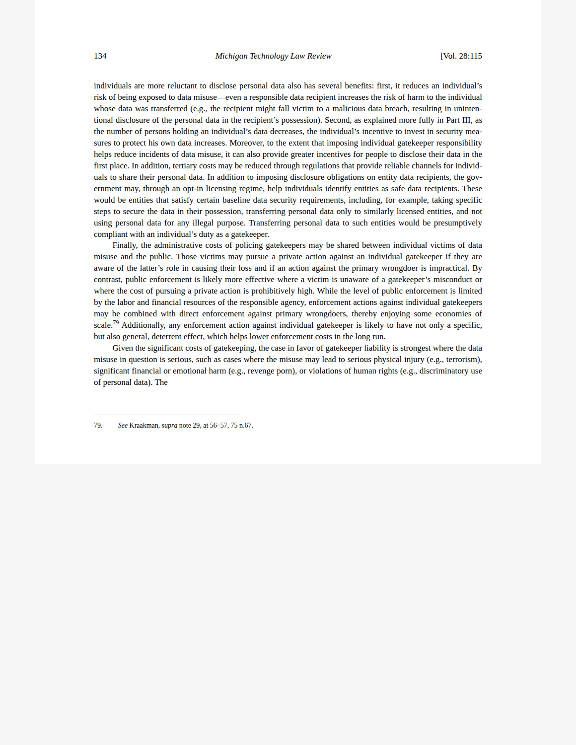134 Michigan Technology Law Review [Vol. 28:115
individuals are more reluctant to disclose personal data also has several benefits: first, it reduces an individual’s risk of being exposed to data misuse—even a responsible data recipient increases the risk of harm to the individual whose data was transferred (e.g., the recipient might fall victim to a malicious data breach, resulting in unintentional disclosure of the personal data in the recipient’s possession). Second, as explained more fully in Part III, as the number of persons holding an individual’s data decreases, the individual’s incentive to invest in security measures to protect his own data increases. Moreover, to the extent that imposing individual gatekeeper responsibility helps reduce incidents of data misuse, it can also provide greater incentives for people to disclose their data in the first place. In addition, tertiary costs may be reduced through regulations that provide reliable channels for individuals to share their personal data. In addition to imposing disclosure obligations on entity data recipients, the government may, through an opt-in licensing regime, help individuals identify entities as safe data recipients. These would be entities that satisfy certain baseline data security requirements, including, for example, taking specific steps to secure the data in their possession, transferring personal data only to similarly licensed entities, and not using personal data for any illegal purpose. Transferring personal data to such entities would be presumptively compliant with an individual’s duty as a gatekeeper.
Finally, the administrative costs of policing gatekeepers may be shared between individual victims of data misuse and the public. Those victims may pursue a private action against an individual gatekeeper if they are aware of the latter’s role in causing their loss and if an action against the primary wrongdoer is impractical. By contrast, public enforcement is likely more effective where a victim is unaware of a gatekeeper’s misconduct or where the cost of pursuing a private action is prohibitively high. While the level of public enforcement is limited by the labor and financial resources of the responsible agency, enforcement actions against individual gatekeepers may be combined with direct enforcement against primary wrongdoers, thereby enjoying some economies of scale.79 Additionally, any enforcement action against individual gatekeeper is likely to have not only a specific, but also general, deterrent effect, which helps lower enforcement costs in the long run.
Given the significant costs of gatekeeping, the case in favor of gatekeeper liability is strongest where the data misuse in question is serious, such as cases where the misuse may lead to serious physical injury (e.g., terrorism), significant financial or emotional harm (e.g., revenge porn), or violations of human rights (e.g., discriminatory use of personal data). The
79. See Kraakman, supra note 29, at 56–57, 75 n.67.